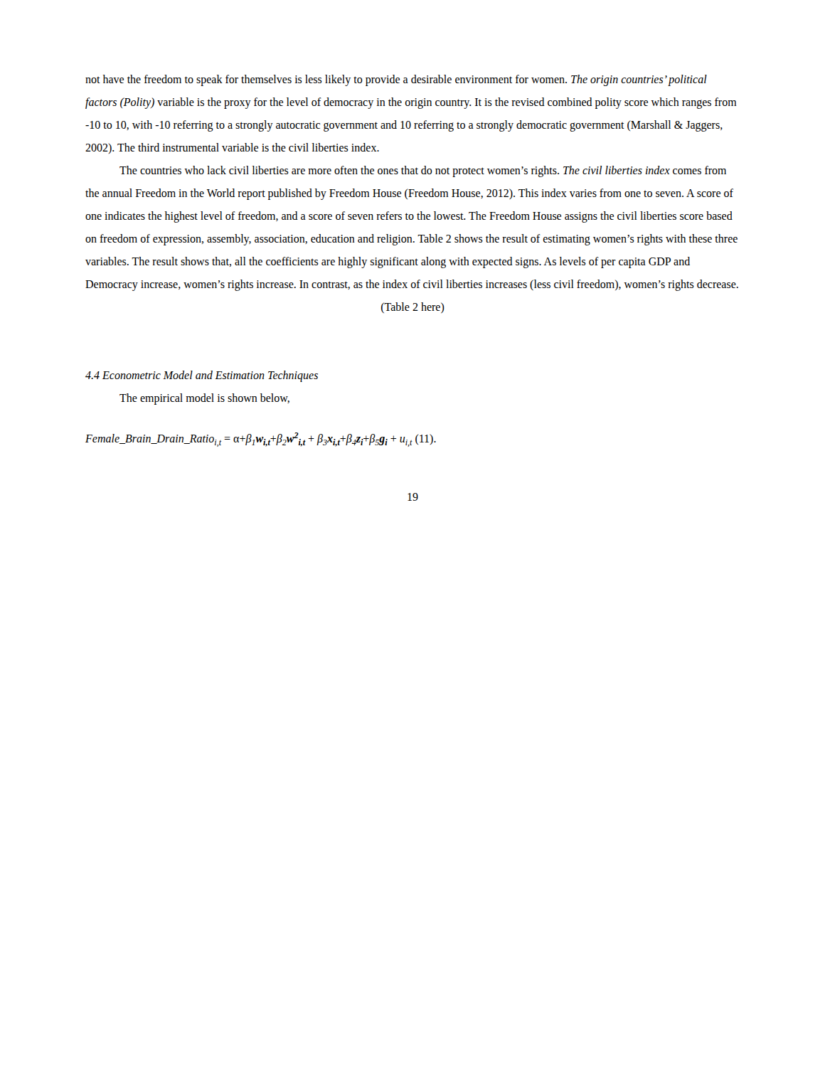not have the freedom to speak for themselves is less likely to provide a desirable environment for women. The origin countries’ political factors (Polity) variable is the proxy for the level of democracy in the origin country. It is the revised combined polity score which ranges from -10 to 10, with -10 referring to a strongly autocratic government and 10 referring to a strongly democratic government (Marshall & Jaggers, 2002). The third instrumental variable is the civil liberties index.
The countries who lack civil liberties are more often the ones that do not protect women’s rights. The civil liberties index comes from the annual Freedom in the World report published by Freedom House (Freedom House, 2012). This index varies from one to seven. A score of one indicates the highest level of freedom, and a score of seven refers to the lowest. The Freedom House assigns the civil liberties score based on freedom of expression, assembly, association, education and religion. Table 2 shows the result of estimating women’s rights with these three variables. The result shows that, all the coefficients are highly significant along with expected signs. As levels of per capita GDP and Democracy increase, women’s rights increase. In contrast, as the index of civil liberties increases (less civil freedom), women’s rights decrease.
(Table 2 here)
4.4 Econometric Model and Estimation Techniques
The empirical model is shown below,
Female_Brain_Drain_Ratioi,t = α+β1wi,t+β2w2i,t + β3xi,t+β4zi+β5gi + ui,t (11).
19